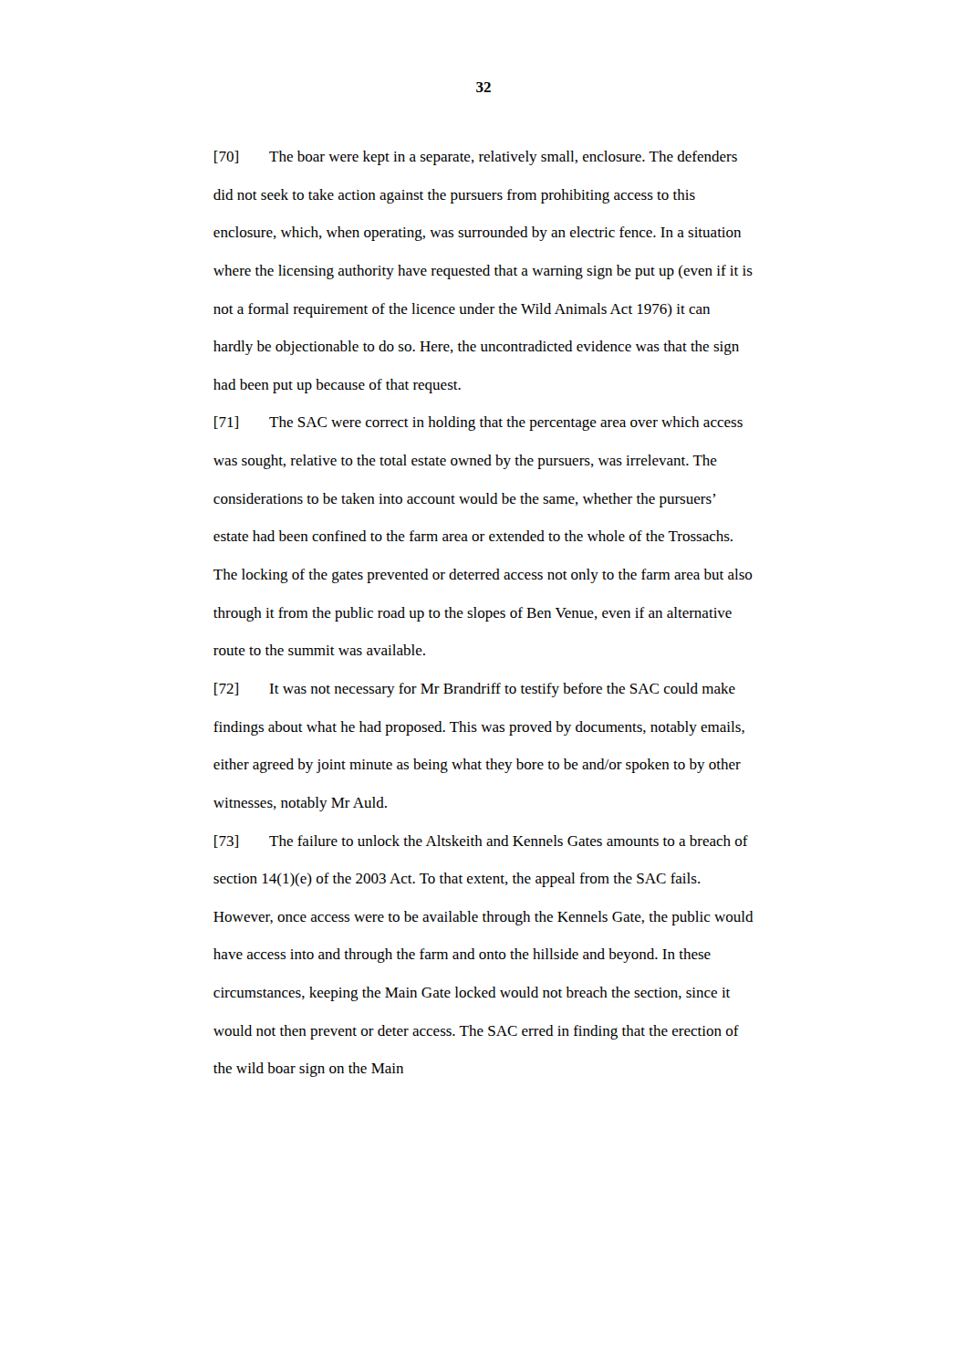32
[70] The boar were kept in a separate, relatively small, enclosure. The defenders did not seek to take action against the pursuers from prohibiting access to this enclosure, which, when operating, was surrounded by an electric fence. In a situation where the licensing authority have requested that a warning sign be put up (even if it is not a formal requirement of the licence under the Wild Animals Act 1976) it can hardly be objectionable to do so. Here, the uncontradicted evidence was that the sign had been put up because of that request.
[71] The SAC were correct in holding that the percentage area over which access was sought, relative to the total estate owned by the pursuers, was irrelevant. The considerations to be taken into account would be the same, whether the pursuers’ estate had been confined to the farm area or extended to the whole of the Trossachs. The locking of the gates prevented or deterred access not only to the farm area but also through it from the public road up to the slopes of Ben Venue, even if an alternative route to the summit was available.
[72] It was not necessary for Mr Brandriff to testify before the SAC could make findings about what he had proposed. This was proved by documents, notably emails, either agreed by joint minute as being what they bore to be and/or spoken to by other witnesses, notably Mr Auld.
[73] The failure to unlock the Altskeith and Kennels Gates amounts to a breach of section 14(1)(e) of the 2003 Act. To that extent, the appeal from the SAC fails. However, once access were to be available through the Kennels Gate, the public would have access into and through the farm and onto the hillside and beyond. In these circumstances, keeping the Main Gate locked would not breach the section, since it would not then prevent or deter access. The SAC erred in finding that the erection of the wild boar sign on the Main